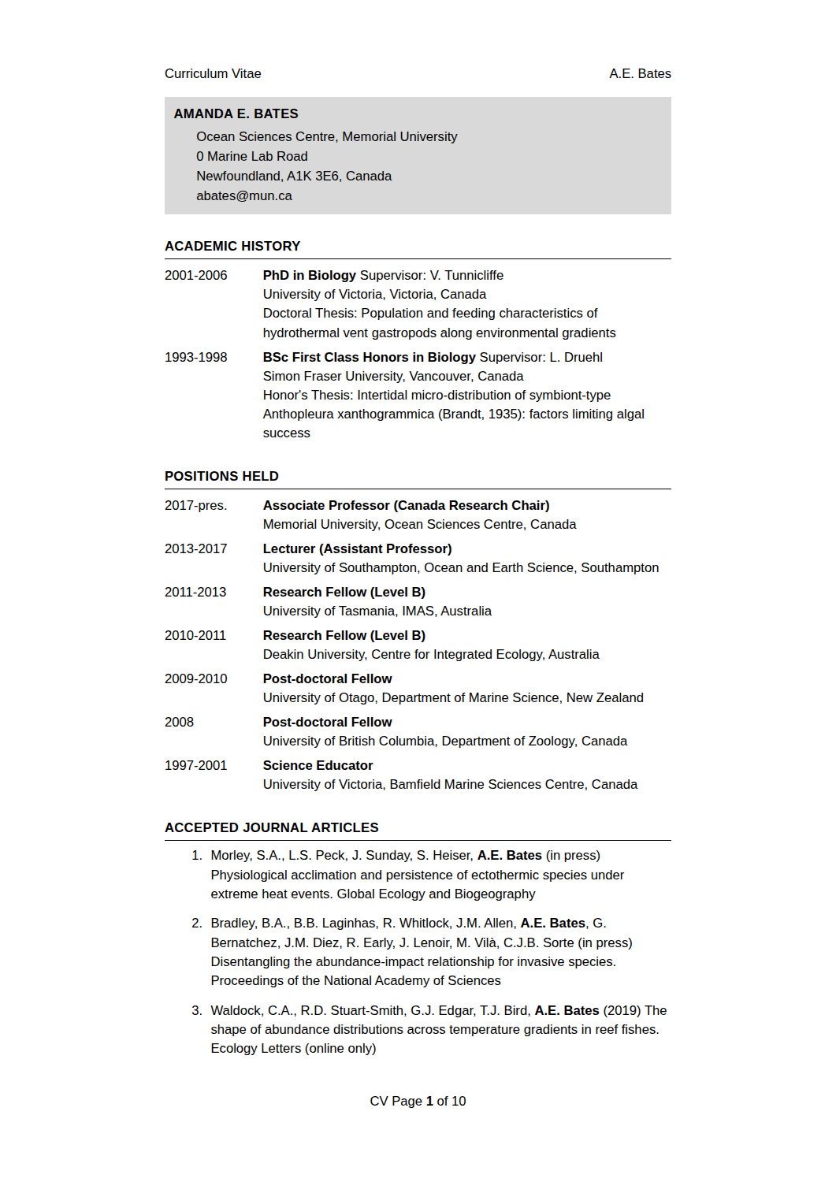Curriculum Vitae A.E. Bates
AMANDA E. BATES
Ocean Sciences Centre, Memorial University
0 Marine Lab Road
Newfoundland, A1K 3E6, Canada
abates@mun.ca
ACADEMIC HISTORY
| 2001-2006 | PhD in Biology Supervisor: V. Tunnicliffe University of Victoria, Victoria, Canada Doctoral Thesis: Population and feeding characteristics of hydrothermal vent gastropods along environmental gradients |
| 1993-1998 | BSc First Class Honors in Biology Supervisor: L. Druehl Simon Fraser University, Vancouver, Canada Honor's Thesis: Intertidal micro-distribution of symbiont-type Anthopleura xanthogrammica (Brandt, 1935): factors limiting algal success |
POSITIONS HELD
| 2017-pres. | Associate Professor (Canada Research Chair) Memorial University, Ocean Sciences Centre, Canada |
| 2013-2017 | Lecturer (Assistant Professor) University of Southampton, Ocean and Earth Science, Southampton |
| 2011-2013 | Research Fellow (Level B) University of Tasmania, IMAS, Australia |
| 2010-2011 | Research Fellow (Level B) Deakin University, Centre for Integrated Ecology, Australia |
| 2009-2010 | Post-doctoral Fellow University of Otago, Department of Marine Science, New Zealand |
| 2008 | Post-doctoral Fellow University of British Columbia, Department of Zoology, Canada |
| 1997-2001 | Science Educator University of Victoria, Bamfield Marine Sciences Centre, Canada |
ACCEPTED JOURNAL ARTICLES
Morley, S.A., L.S. Peck, J. Sunday, S. Heiser, A.E. Bates (in press) Physiological acclimation and persistence of ectothermic species under extreme heat events. Global Ecology and Biogeography
Bradley, B.A., B.B. Laginhas, R. Whitlock, J.M. Allen, A.E. Bates, G. Bernatchez, J.M. Diez, R. Early, J. Lenoir, M. Vilà, C.J.B. Sorte (in press) Disentangling the abundance-impact relationship for invasive species. Proceedings of the National Academy of Sciences
Waldock, C.A., R.D. Stuart-Smith, G.J. Edgar, T.J. Bird, A.E. Bates (2019) The shape of abundance distributions across temperature gradients in reef fishes. Ecology Letters (online only)
CV Page 1 of 10